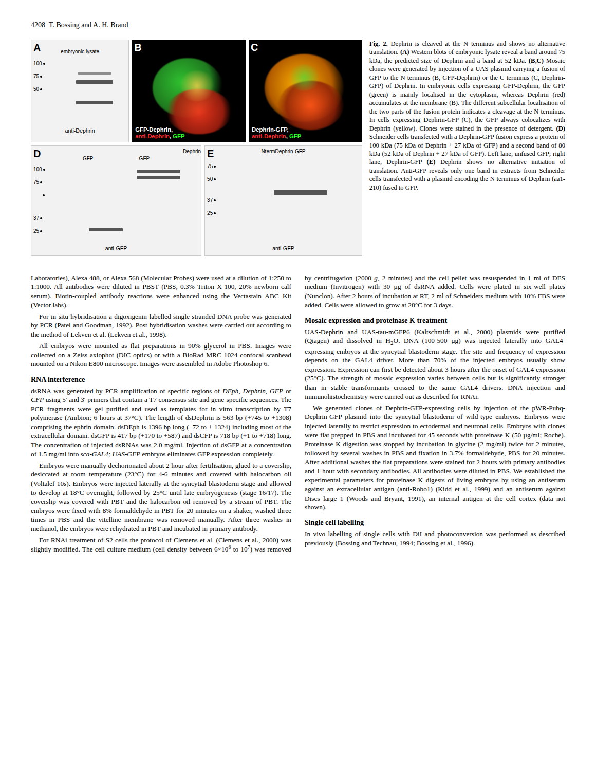4208 T. Bossing and A. H. Brand
A
embryonic lysate
100
75
50
anti-Dephrin
B
GFP-Dephrin,
anti-Dephrin, GFP
C
Dephrin-GFP,
anti-Dephrin, GFP
D
Dephrin
GFP-GFP
100
75
37
25
anti-GFP
E
NtermDephrin-GFP
75
50
37
25
anti-GFP
Fig. 2. Dephrin is cleaved at the N terminus and shows no alternative translation. (A) Western blots of embryonic lysate reveal a band around 75 kDa, the predicted size of Dephrin and a band at 52 kDa. (B,C) Mosaic clones were generated by injection of a UAS plasmid carrying a fusion of GFP to the N terminus (B, GFP-Dephrin) or the C terminus (C, Dephrin-GFP) of Dephrin. In embryonic cells expressing GFP-Dephrin, the GFP (green) is mainly localised in the cytoplasm, whereas Dephrin (red) accumulates at the membrane (B). The different subcellular localisation of the two parts of the fusion protein indicates a cleavage at the N terminus. In cells expressing Dephrin-GFP (C), the GFP always colocalizes with Dephrin (yellow). Clones were stained in the presence of detergent. (D) Schneider cells transfected with a Dephrin-GFP fusion express a protein of 100 kDa (75 kDa of Dephrin + 27 kDa of GFP) and a second band of 80 kDa (52 kDa of Dephrin + 27 kDa of GFP). Left lane, unfused GFP; right lane, Dephrin-GFP (E) Dephrin shows no alternative initiation of translation. Anti-GFP reveals only one band in extracts from Schneider cells transfected with a plasmid encoding the N terminus of Dephrin (aa1-210) fused to GFP.
Laboratories), Alexa 488, or Alexa 568 (Molecular Probes) were used at a dilution of 1:250 to 1:1000. All antibodies were diluted in PBST (PBS, 0.3% Triton X-100, 20% newborn calf serum). Biotin-coupled antibody reactions were enhanced using the Vectastain ABC Kit (Vector labs).
For in situ hybridisation a digoxigenin-labelled single-stranded DNA probe was generated by PCR (Patel and Goodman, 1992). Post hybridisation washes were carried out according to the method of Lekven et al. (Lekven et al., 1998).
All embryos were mounted as flat preparations in 90% glycerol in PBS. Images were collected on a Zeiss axiophot (DIC optics) or with a BioRad MRC 1024 confocal scanhead mounted on a Nikon E800 microscope. Images were assembled in Adobe Photoshop 6.
RNA interference
dsRNA was generated by PCR amplification of specific regions of DEph, Dephrin, GFP or CFP using 5′ and 3′ primers that contain a T7 consensus site and gene-specific sequences. The PCR fragments were gel purified and used as templates for in vitro transcription by T7 polymerase (Ambion; 6 hours at 37°C). The length of dsDephrin is 563 bp (+745 to +1308) comprising the ephrin domain. dsDEph is 1396 bp long (–72 to + 1324) including most of the extracellular domain. dsGFP is 417 bp (+170 to +587) and dsCFP is 718 bp (+1 to +718) long. The concentration of injected dsRNAs was 2.0 mg/ml. Injection of dsGFP at a concentration of 1.5 mg/ml into sca-GAL4; UAS-GFP embryos eliminates GFP expression completely.
Embryos were manually dechorionated about 2 hour after fertilisation, glued to a coverslip, desiccated at room temperature (23°C) for 4-6 minutes and covered with halocarbon oil (Voltalef 10s). Embryos were injected laterally at the syncytial blastoderm stage and allowed to develop at 18°C overnight, followed by 25°C until late embryogenesis (stage 16/17). The coverslip was covered with PBT and the halocarbon oil removed by a stream of PBT. The embryos were fixed with 8% formaldehyde in PBT for 20 minutes on a shaker, washed three times in PBS and the vitelline membrane was removed manually. After three washes in methanol, the embryos were rehydrated in PBT and incubated in primary antibody.
For RNAi treatment of S2 cells the protocol of Clemens et al. (Clemens et al., 2000) was slightly modified. The cell culture medium (cell density between 6×106 to 107) was removed by centrifugation (2000 g, 2 minutes) and the cell pellet was resuspended in 1 ml of DES medium (Invitrogen) with 30 µg of dsRNA added. Cells were plated in six-well plates (Nunclon). After 2 hours of incubation at RT, 2 ml of Schneiders medium with 10% FBS were added. Cells were allowed to grow at 28°C for 3 days.
Mosaic expression and proteinase K treatment
UAS-Dephrin and UAS-tau-mGFP6 (Kaltschmidt et al., 2000) plasmids were purified (Qiagen) and dissolved in H2O. DNA (100-500 µg) was injected laterally into GAL4-expressing embryos at the syncytial blastoderm stage. The site and frequency of expression depends on the GAL4 driver. More than 70% of the injected embryos usually show expression. Expression can first be detected about 3 hours after the onset of GAL4 expression (25°C). The strength of mosaic expression varies between cells but is significantly stronger than in stable transformants crossed to the same GAL4 drivers. DNA injection and immunohistochemistry were carried out as described for RNAi.
We generated clones of Dephrin-GFP-expressing cells by injection of the pWR-Pubq-Dephrin-GFP plasmid into the syncytial blastoderm of wild-type embryos. Embryos were injected laterally to restrict expression to ectodermal and neuronal cells. Embryos with clones were flat prepped in PBS and incubated for 45 seconds with proteinase K (50 µg/ml; Roche). Proteinase K digestion was stopped by incubation in glycine (2 mg/ml) twice for 2 minutes, followed by several washes in PBS and fixation in 3.7% formaldehyde, PBS for 20 minutes. After additional washes the flat preparations were stained for 2 hours with primary antibodies and 1 hour with secondary antibodies. All antibodies were diluted in PBS. We established the experimental parameters for proteinase K digests of living embryos by using an antiserum against an extracellular antigen (anti-Robo1) (Kidd et al., 1999) and an antiserum against Discs large 1 (Woods and Bryant, 1991), an internal antigen at the cell cortex (data not shown).
Single cell labelling
In vivo labelling of single cells with DiI and photoconversion was performed as described previously (Bossing and Technau, 1994; Bossing et al., 1996).